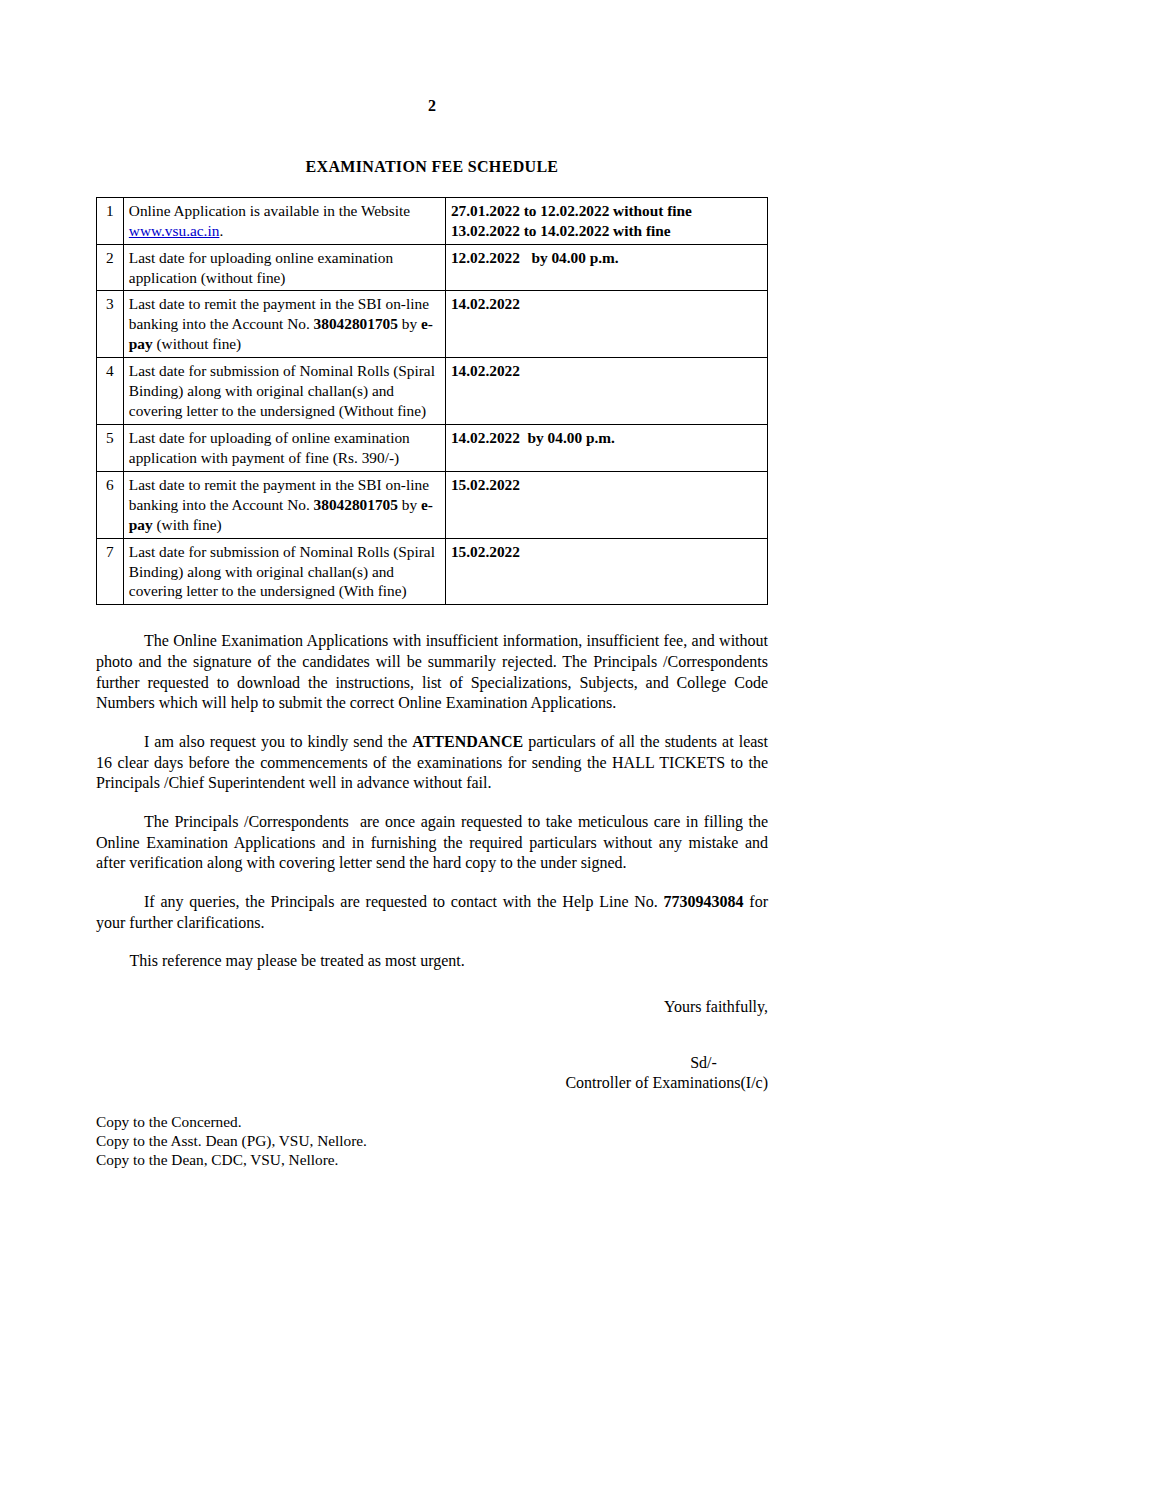2
EXAMINATION FEE SCHEDULE
| 1 | Online Application is available in the Website www.vsu.ac.in . | 27.01.2022 to 12.02.2022 without fine 13.02.2022 to 14.02.2022 with fine |
| 2 | Last date for uploading online examination application (without fine) | 12.02.2022 by 04.00 p.m. |
| 3 | Last date to remit the payment in the SBI on-line banking into the Account No. 38042801705 by e-pay (without fine) | 14.02.2022 |
| 4 | Last date for submission of Nominal Rolls (Spiral Binding) along with original challan(s) and covering letter to the undersigned (Without fine) | 14.02.2022 |
| 5 | Last date for uploading of online examination application with payment of fine (Rs. 390/-) | 14.02.2022 by 04.00 p.m. |
| 6 | Last date to remit the payment in the SBI on-line banking into the Account No. 38042801705 by e-pay (with fine) | 15.02.2022 |
| 7 | Last date for submission of Nominal Rolls (Spiral Binding) along with original challan(s) and covering letter to the undersigned (With fine) | 15.02.2022 |
The Online Exanimation Applications with insufficient information, insufficient fee, and without photo and the signature of the candidates will be summarily rejected. The Principals /Correspondents further requested to download the instructions, list of Specializations, Subjects, and College Code Numbers which will help to submit the correct Online Examination Applications.
I am also request you to kindly send the ATTENDANCE particulars of all the students at least 16 clear days before the commencements of the examinations for sending the HALL TICKETS to the Principals /Chief Superintendent well in advance without fail.
The Principals /Correspondents are once again requested to take meticulous care in filling the Online Examination Applications and in furnishing the required particulars without any mistake and after verification along with covering letter send the hard copy to the under signed.
If any queries, the Principals are requested to contact with the Help Line No. 7730943084 for your further clarifications.
This reference may please be treated as most urgent.
Yours faithfully,
Sd/- Controller of Examinations(I/c)
Copy to the Concerned.
Copy to the Asst. Dean (PG), VSU, Nellore.
Copy to the Dean, CDC, VSU, Nellore.